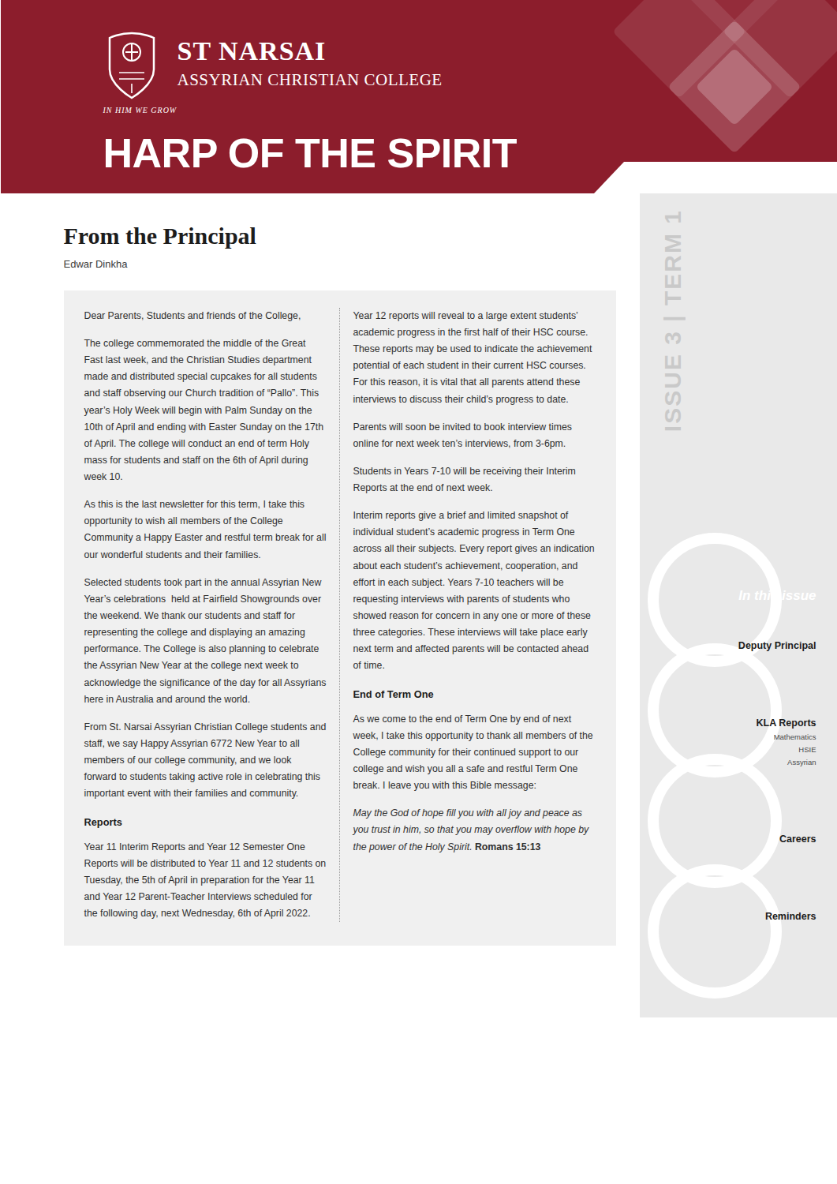ST NARSAI
ASSYRIAN CHRISTIAN COLLEGE
IN HIM WE GROW
HARP OF THE SPIRIT
From the Principal
Edwar Dinkha
Dear Parents, Students and friends of the College,
The college commemorated the middle of the Great Fast last week, and the Christian Studies department made and distributed special cupcakes for all students and staff observing our Church tradition of “Pallo”. This year’s Holy Week will begin with Palm Sunday on the 10th of April and ending with Easter Sunday on the 17th of April. The college will conduct an end of term Holy mass for students and staff on the 6th of April during week 10.
As this is the last newsletter for this term, I take this opportunity to wish all members of the College Community a Happy Easter and restful term break for all our wonderful students and their families.
Selected students took part in the annual Assyrian New Year’s celebrations held at Fairfield Showgrounds over the weekend. We thank our students and staff for representing the college and displaying an amazing performance. The College is also planning to celebrate the Assyrian New Year at the college next week to acknowledge the significance of the day for all Assyrians here in Australia and around the world.
From St. Narsai Assyrian Christian College students and staff, we say Happy Assyrian 6772 New Year to all members of our college community, and we look forward to students taking active role in celebrating this important event with their families and community.
Reports
Year 11 Interim Reports and Year 12 Semester One Reports will be distributed to Year 11 and 12 students on Tuesday, the 5th of April in preparation for the Year 11 and Year 12 Parent-Teacher Interviews scheduled for the following day, next Wednesday, 6th of April 2022.
Year 12 reports will reveal to a large extent students’ academic progress in the first half of their HSC course. These reports may be used to indicate the achievement potential of each student in their current HSC courses. For this reason, it is vital that all parents attend these interviews to discuss their child’s progress to date.
Parents will soon be invited to book interview times online for next week ten’s interviews, from 3-6pm.
Students in Years 7-10 will be receiving their Interim Reports at the end of next week.
Interim reports give a brief and limited snapshot of individual student’s academic progress in Term One across all their subjects. Every report gives an indication about each student’s achievement, cooperation, and effort in each subject. Years 7-10 teachers will be requesting interviews with parents of students who showed reason for concern in any one or more of these three categories. These interviews will take place early next term and affected parents will be contacted ahead of time.
End of Term One
As we come to the end of Term One by end of next week, I take this opportunity to thank all members of the College community for their continued support to our college and wish you all a safe and restful Term One break. I leave you with this Bible message:
May the God of hope fill you with all joy and peace as you trust in him, so that you may overflow with hope by the power of the Holy Spirit. Romans 15:13
ISSUE 3 | TERM 1
In this issue
Deputy Principal
KLA Reports
Mathematics
HSIE
Assyrian
Careers
Reminders